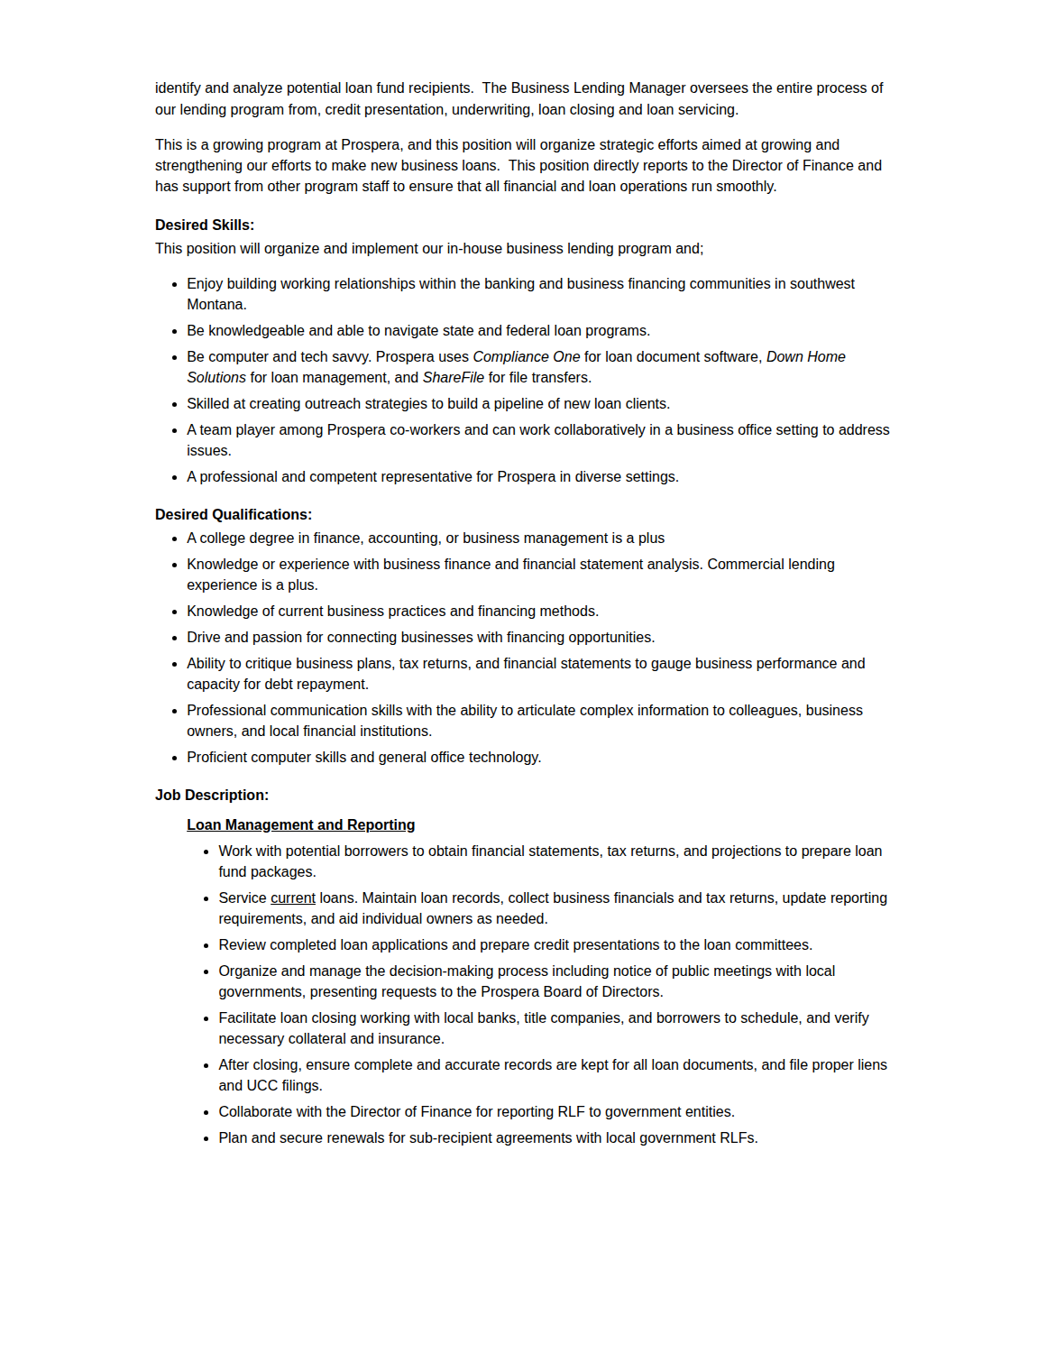identify and analyze potential loan fund recipients. The Business Lending Manager oversees the entire process of our lending program from, credit presentation, underwriting, loan closing and loan servicing.
This is a growing program at Prospera, and this position will organize strategic efforts aimed at growing and strengthening our efforts to make new business loans. This position directly reports to the Director of Finance and has support from other program staff to ensure that all financial and loan operations run smoothly.
Desired Skills:
This position will organize and implement our in-house business lending program and;
Enjoy building working relationships within the banking and business financing communities in southwest Montana.
Be knowledgeable and able to navigate state and federal loan programs.
Be computer and tech savvy. Prospera uses Compliance One for loan document software, Down Home Solutions for loan management, and ShareFile for file transfers.
Skilled at creating outreach strategies to build a pipeline of new loan clients.
A team player among Prospera co-workers and can work collaboratively in a business office setting to address issues.
A professional and competent representative for Prospera in diverse settings.
Desired Qualifications:
A college degree in finance, accounting, or business management is a plus
Knowledge or experience with business finance and financial statement analysis. Commercial lending experience is a plus.
Knowledge of current business practices and financing methods.
Drive and passion for connecting businesses with financing opportunities.
Ability to critique business plans, tax returns, and financial statements to gauge business performance and capacity for debt repayment.
Professional communication skills with the ability to articulate complex information to colleagues, business owners, and local financial institutions.
Proficient computer skills and general office technology.
Job Description:
Loan Management and Reporting
Work with potential borrowers to obtain financial statements, tax returns, and projections to prepare loan fund packages.
Service current loans. Maintain loan records, collect business financials and tax returns, update reporting requirements, and aid individual owners as needed.
Review completed loan applications and prepare credit presentations to the loan committees.
Organize and manage the decision-making process including notice of public meetings with local governments, presenting requests to the Prospera Board of Directors.
Facilitate loan closing working with local banks, title companies, and borrowers to schedule, and verify necessary collateral and insurance.
After closing, ensure complete and accurate records are kept for all loan documents, and file proper liens and UCC filings.
Collaborate with the Director of Finance for reporting RLF to government entities.
Plan and secure renewals for sub-recipient agreements with local government RLFs.